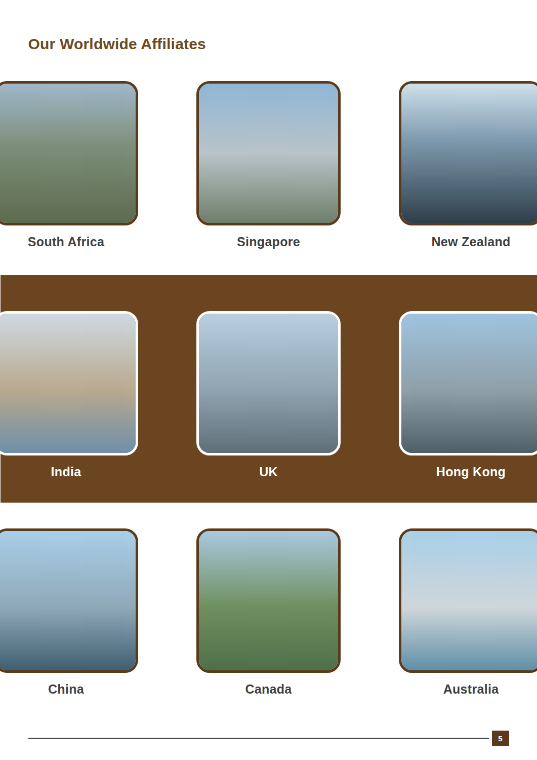Our Worldwide Affiliates
South Africa
Singapore
New Zealand
India
UK
Hong Kong
China
Canada
Australia
5